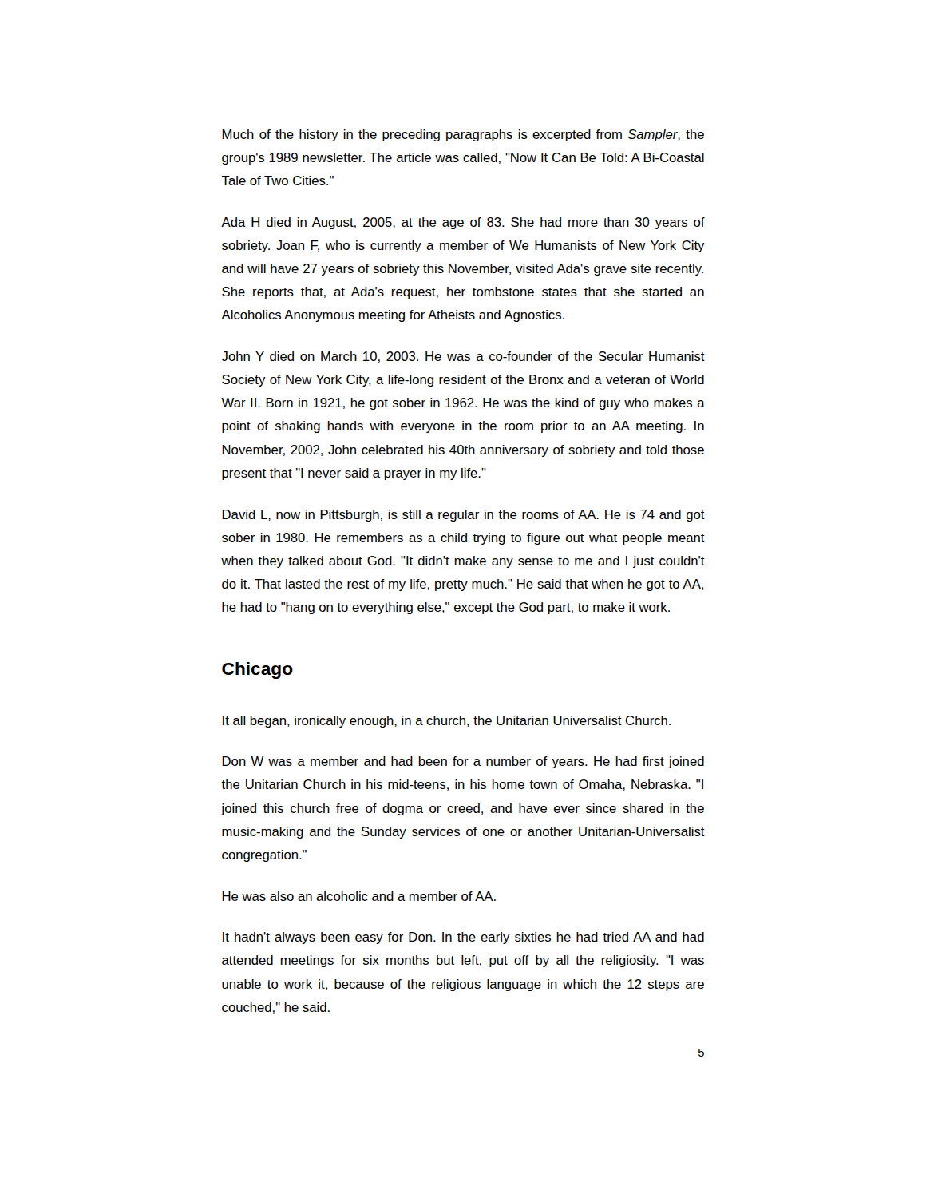Much of the history in the preceding paragraphs is excerpted from Sampler, the group's 1989 newsletter. The article was called, "Now It Can Be Told: A Bi-Coastal Tale of Two Cities."
Ada H died in August, 2005, at the age of 83. She had more than 30 years of sobriety. Joan F, who is currently a member of We Humanists of New York City and will have 27 years of sobriety this November, visited Ada's grave site recently. She reports that, at Ada's request, her tombstone states that she started an Alcoholics Anonymous meeting for Atheists and Agnostics.
John Y died on March 10, 2003. He was a co-founder of the Secular Humanist Society of New York City, a life-long resident of the Bronx and a veteran of World War II. Born in 1921, he got sober in 1962. He was the kind of guy who makes a point of shaking hands with everyone in the room prior to an AA meeting. In November, 2002, John celebrated his 40th anniversary of sobriety and told those present that "I never said a prayer in my life."
David L, now in Pittsburgh, is still a regular in the rooms of AA. He is 74 and got sober in 1980. He remembers as a child trying to figure out what people meant when they talked about God. "It didn't make any sense to me and I just couldn't do it. That lasted the rest of my life, pretty much." He said that when he got to AA, he had to "hang on to everything else," except the God part, to make it work.
Chicago
It all began, ironically enough, in a church, the Unitarian Universalist Church.
Don W was a member and had been for a number of years. He had first joined the Unitarian Church in his mid-teens, in his home town of Omaha, Nebraska. "I joined this church free of dogma or creed, and have ever since shared in the music-making and the Sunday services of one or another Unitarian-Universalist congregation."
He was also an alcoholic and a member of AA.
It hadn't always been easy for Don. In the early sixties he had tried AA and had attended meetings for six months but left, put off by all the religiosity. "I was unable to work it, because of the religious language in which the 12 steps are couched," he said.
5